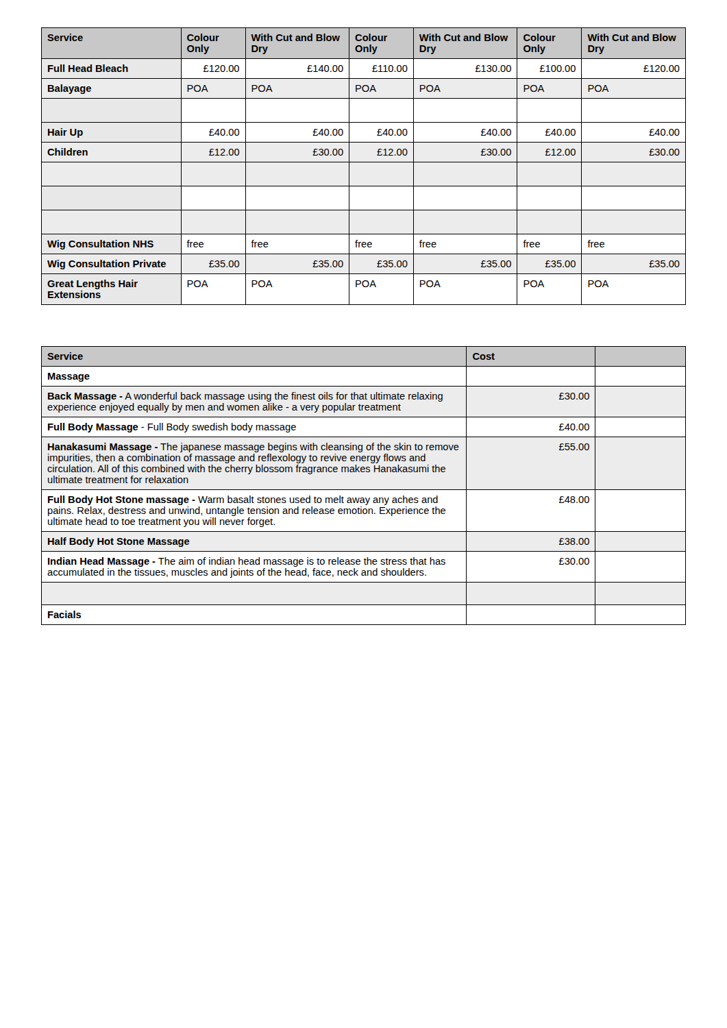| Service | Colour Only | With Cut and Blow Dry | Colour Only | With Cut and Blow Dry | Colour Only | With Cut and Blow Dry |
| --- | --- | --- | --- | --- | --- | --- |
| Full Head Bleach | £120.00 | £140.00 | £110.00 | £130.00 | £100.00 | £120.00 |
| Balayage | POA | POA | POA | POA | POA | POA |
| Hair Up | £40.00 | £40.00 | £40.00 | £40.00 | £40.00 | £40.00 |
| Children | £12.00 | £30.00 | £12.00 | £30.00 | £12.00 | £30.00 |
| Wig Consultation NHS | free | free | free | free | free | free |
| Wig Consultation Private | £35.00 | £35.00 | £35.00 | £35.00 | £35.00 | £35.00 |
| Great Lengths Hair Extensions | POA | POA | POA | POA | POA | POA |
| Service | Cost | |
| --- | --- | --- |
| Massage | | |
| Back Massage - A wonderful back massage using the finest oils for that ultimate relaxing experience enjoyed equally by men and women alike - a very popular treatment | £30.00 | |
| Full Body Massage - Full Body swedish body massage | £40.00 | |
| Hanakasumi Massage - The japanese massage begins with cleansing of the skin to remove impurities, then a combination of massage and reflexology to revive energy flows and circulation. All of this combined with the cherry blossom fragrance makes Hanakasumi the ultimate treatment for relaxation | £55.00 | |
| Full Body Hot Stone massage - Warm basalt stones used to melt away any aches and pains. Relax, destress and unwind, untangle tension and release emotion. Experience the ultimate head to toe treatment you will never forget. | £48.00 | |
| Half Body Hot Stone Massage | £38.00 | |
| Indian Head Massage - The aim of indian head massage is to release the stress that has accumulated in the tissues, muscles and joints of the head, face, neck and shoulders. | £30.00 | |
| Facials | | |